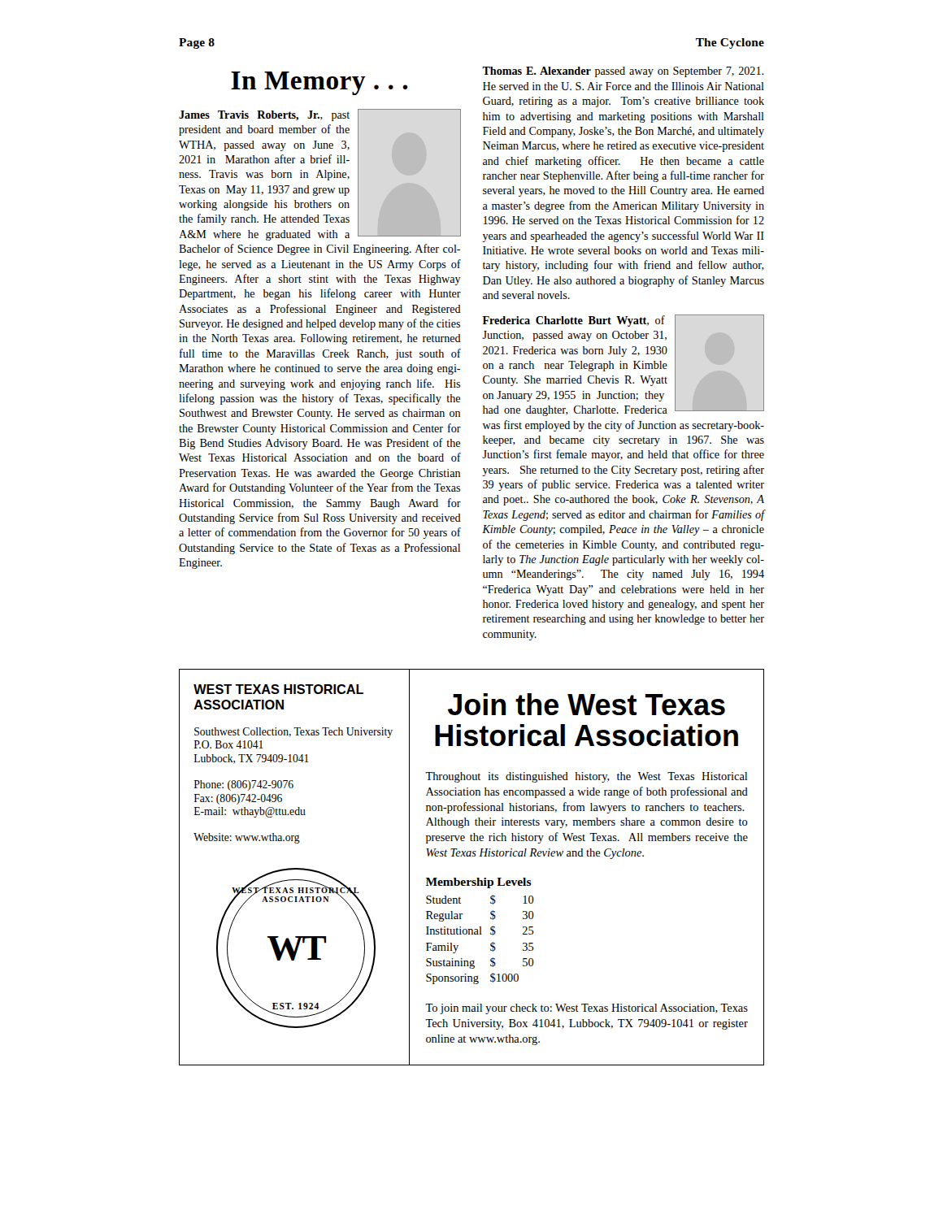Page 8
The Cyclone
In Memory . . .
James Travis Roberts, Jr., past president and board member of the WTHA, passed away on June 3, 2021 in Marathon after a brief illness. Travis was born in Alpine, Texas on May 11, 1937 and grew up working alongside his brothers on the family ranch. He attended Texas A&M where he graduated with a Bachelor of Science Degree in Civil Engineering. After college, he served as a Lieutenant in the US Army Corps of Engineers. After a short stint with the Texas Highway Department, he began his lifelong career with Hunter Associates as a Professional Engineer and Registered Surveyor. He designed and helped develop many of the cities in the North Texas area. Following retirement, he returned full time to the Maravillas Creek Ranch, just south of Marathon where he continued to serve the area doing engineering and surveying work and enjoying ranch life. His lifelong passion was the history of Texas, specifically the Southwest and Brewster County. He served as chairman on the Brewster County Historical Commission and Center for Big Bend Studies Advisory Board. He was President of the West Texas Historical Association and on the board of Preservation Texas. He was awarded the George Christian Award for Outstanding Volunteer of the Year from the Texas Historical Commission, the Sammy Baugh Award for Outstanding Service from Sul Ross University and received a letter of commendation from the Governor for 50 years of Outstanding Service to the State of Texas as a Professional Engineer.
Thomas E. Alexander passed away on September 7, 2021. He served in the U. S. Air Force and the Illinois Air National Guard, retiring as a major. Tom’s creative brilliance took him to advertising and marketing positions with Marshall Field and Company, Joske’s, the Bon Marché, and ultimately Neiman Marcus, where he retired as executive vice-president and chief marketing officer. He then became a cattle rancher near Stephenville. After being a full-time rancher for several years, he moved to the Hill Country area. He earned a master’s degree from the American Military University in 1996. He served on the Texas Historical Commission for 12 years and spearheaded the agency’s successful World War II Initiative. He wrote several books on world and Texas military history, including four with friend and fellow author, Dan Utley. He also authored a biography of Stanley Marcus and several novels.
Frederica Charlotte Burt Wyatt, of Junction, passed away on October 31, 2021. Frederica was born July 2, 1930 on a ranch near Telegraph in Kimble County. She married Chevis R. Wyatt on January 29, 1955 in Junction; they had one daughter, Charlotte. Frederica was first employed by the city of Junction as secretary-bookkeeper, and became city secretary in 1967. She was Junction’s first female mayor, and held that office for three years. She returned to the City Secretary post, retiring after 39 years of public service. Frederica was a talented writer and poet.. She co-authored the book, Coke R. Stevenson, A Texas Legend; served as editor and chairman for Families of Kimble County; compiled, Peace in the Valley – a chronicle of the cemeteries in Kimble County, and contributed regularly to The Junction Eagle particularly with her weekly column “Meanderings”. The city named July 16, 1994 “Frederica Wyatt Day” and celebrations were held in her honor. Frederica loved history and genealogy, and spent her retirement researching and using her knowledge to better her community.
WEST TEXAS HISTORICAL
ASSOCIATION
Southwest Collection, Texas Tech University
P.O. Box 41041
Lubbock, TX 79409-1041
Phone: (806)742-9076
Fax: (806)742-0496
E-mail: wthayb@ttu.edu
Website: www.wtha.org
WEST TEXAS HISTORICAL ASSOCIATION
WT
EST. 1924
Join the West Texas
Historical Association
Throughout its distinguished history, the West Texas Historical Association has encompassed a wide range of both professional and non-professional historians, from lawyers to ranchers to teachers. Although their interests vary, members share a common desire to preserve the rich history of West Texas. All members receive the West Texas Historical Review and the Cyclone.
Membership Levels
| Student | $ | 10 |
| Regular | $ | 30 |
| Institutional | $ | 25 |
| Family | $ | 35 |
| Sustaining | $ | 50 |
| Sponsoring | $1000 | |
To join mail your check to: West Texas Historical Association, Texas Tech University, Box 41041, Lubbock, TX 79409-1041 or register online at www.wtha.org.